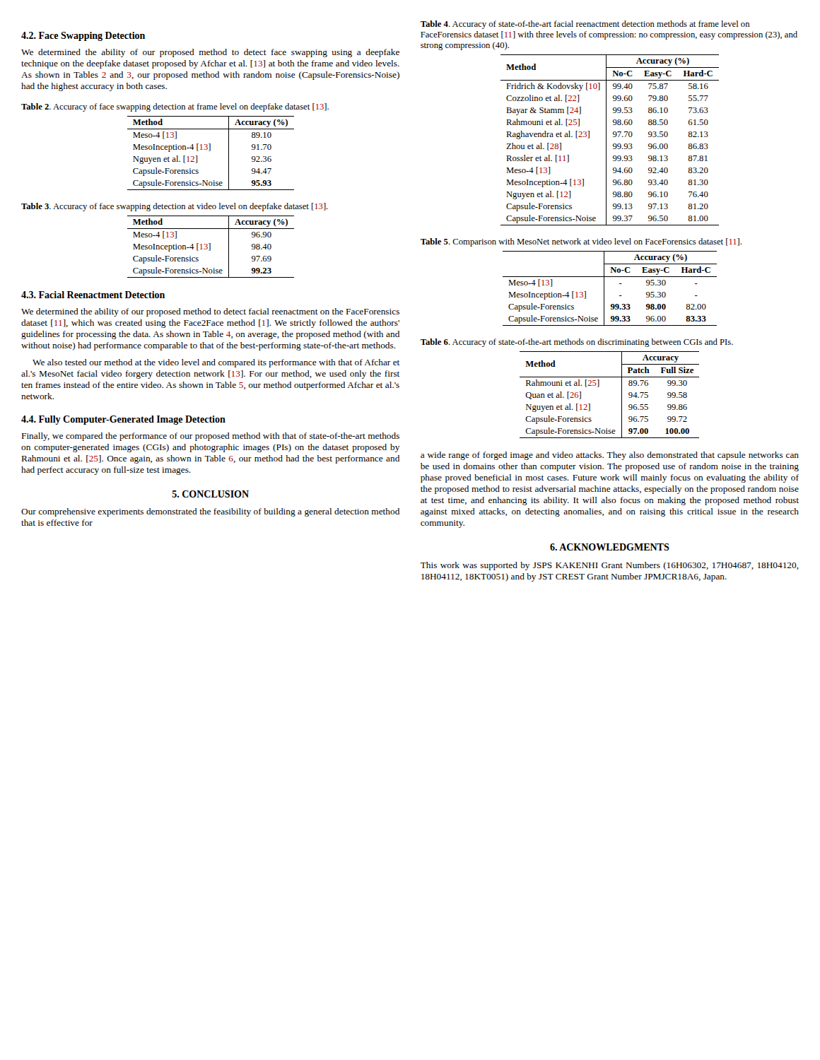4.2. Face Swapping Detection
We determined the ability of our proposed method to detect face swapping using a deepfake technique on the deepfake dataset proposed by Afchar et al. [13] at both the frame and video levels. As shown in Tables 2 and 3, our proposed method with random noise (Capsule-Forensics-Noise) had the highest accuracy in both cases.
Table 2. Accuracy of face swapping detection at frame level on deepfake dataset [13].
| Method | Accuracy (%) |
| --- | --- |
| Meso-4 [ 13 ] | 89.10 |
| MesoInception-4 [ 13 ] | 91.70 |
| Nguyen et al. [ 12 ] | 92.36 |
| Capsule-Forensics | 94.47 |
| Capsule-Forensics-Noise | 95.93 |
Table 3. Accuracy of face swapping detection at video level on deepfake dataset [13].
| Method | Accuracy (%) |
| --- | --- |
| Meso-4 [ 13 ] | 96.90 |
| MesoInception-4 [ 13 ] | 98.40 |
| Capsule-Forensics | 97.69 |
| Capsule-Forensics-Noise | 99.23 |
4.3. Facial Reenactment Detection
We determined the ability of our proposed method to detect facial reenactment on the FaceForensics dataset [11], which was created using the Face2Face method [1]. We strictly followed the authors' guidelines for processing the data. As shown in Table 4, on average, the proposed method (with and without noise) had performance comparable to that of the best-performing state-of-the-art methods.
We also tested our method at the video level and compared its performance with that of Afchar et al.'s MesoNet facial video forgery detection network [13]. For our method, we used only the first ten frames instead of the entire video. As shown in Table 5, our method outperformed Afchar et al.'s network.
4.4. Fully Computer-Generated Image Detection
Finally, we compared the performance of our proposed method with that of state-of-the-art methods on computer-generated images (CGIs) and photographic images (PIs) on the dataset proposed by Rahmouni et al. [25]. Once again, as shown in Table 6, our method had the best performance and had perfect accuracy on full-size test images.
5. CONCLUSION
Our comprehensive experiments demonstrated the feasibility of building a general detection method that is effective for
Table 4. Accuracy of state-of-the-art facial reenactment detection methods at frame level on FaceForensics dataset [11] with three levels of compression: no compression, easy compression (23), and strong compression (40).
| Method | Accuracy (%) |
| --- | --- |
| No-C | Easy-C | Hard-C |
| Fridrich & Kodovsky [ 10 ] | 99.40 | 75.87 | 58.16 |
| Cozzolino et al. [ 22 ] | 99.60 | 79.80 | 55.77 |
| Bayar & Stamm [ 24 ] | 99.53 | 86.10 | 73.63 |
| Rahmouni et al. [ 25 ] | 98.60 | 88.50 | 61.50 |
| Raghavendra et al. [ 23 ] | 97.70 | 93.50 | 82.13 |
| Zhou et al. [ 28 ] | 99.93 | 96.00 | 86.83 |
| Rossler et al. [ 11 ] | 99.93 | 98.13 | 87.81 |
| Meso-4 [ 13 ] | 94.60 | 92.40 | 83.20 |
| MesoInception-4 [ 13 ] | 96.80 | 93.40 | 81.30 |
| Nguyen et al. [ 12 ] | 98.80 | 96.10 | 76.40 |
| Capsule-Forensics | 99.13 | 97.13 | 81.20 |
| Capsule-Forensics-Noise | 99.37 | 96.50 | 81.00 |
Table 5. Comparison with MesoNet network at video level on FaceForensics dataset [11].
| | Accuracy (%) |
| --- | --- |
| No-C | Easy-C | Hard-C |
| Meso-4 [ 13 ] | - | 95.30 | - |
| MesoInception-4 [ 13 ] | - | 95.30 | - |
| Capsule-Forensics | 99.33 | 98.00 | 82.00 |
| Capsule-Forensics-Noise | 99.33 | 96.00 | 83.33 |
Table 6. Accuracy of state-of-the-art methods on discriminating between CGIs and PIs.
| Method | Accuracy |
| --- | --- |
| Patch | Full Size |
| Rahmouni et al. [ 25 ] | 89.76 | 99.30 |
| Quan et al. [ 26 ] | 94.75 | 99.58 |
| Nguyen et al. [ 12 ] | 96.55 | 99.86 |
| Capsule-Forensics | 96.75 | 99.72 |
| Capsule-Forensics-Noise | 97.00 | 100.00 |
a wide range of forged image and video attacks. They also demonstrated that capsule networks can be used in domains other than computer vision. The proposed use of random noise in the training phase proved beneficial in most cases. Future work will mainly focus on evaluating the ability of the proposed method to resist adversarial machine attacks, especially on the proposed random noise at test time, and enhancing its ability. It will also focus on making the proposed method robust against mixed attacks, on detecting anomalies, and on raising this critical issue in the research community.
6. ACKNOWLEDGMENTS
This work was supported by JSPS KAKENHI Grant Numbers (16H06302, 17H04687, 18H04120, 18H04112, 18KT0051) and by JST CREST Grant Number JPMJCR18A6, Japan.